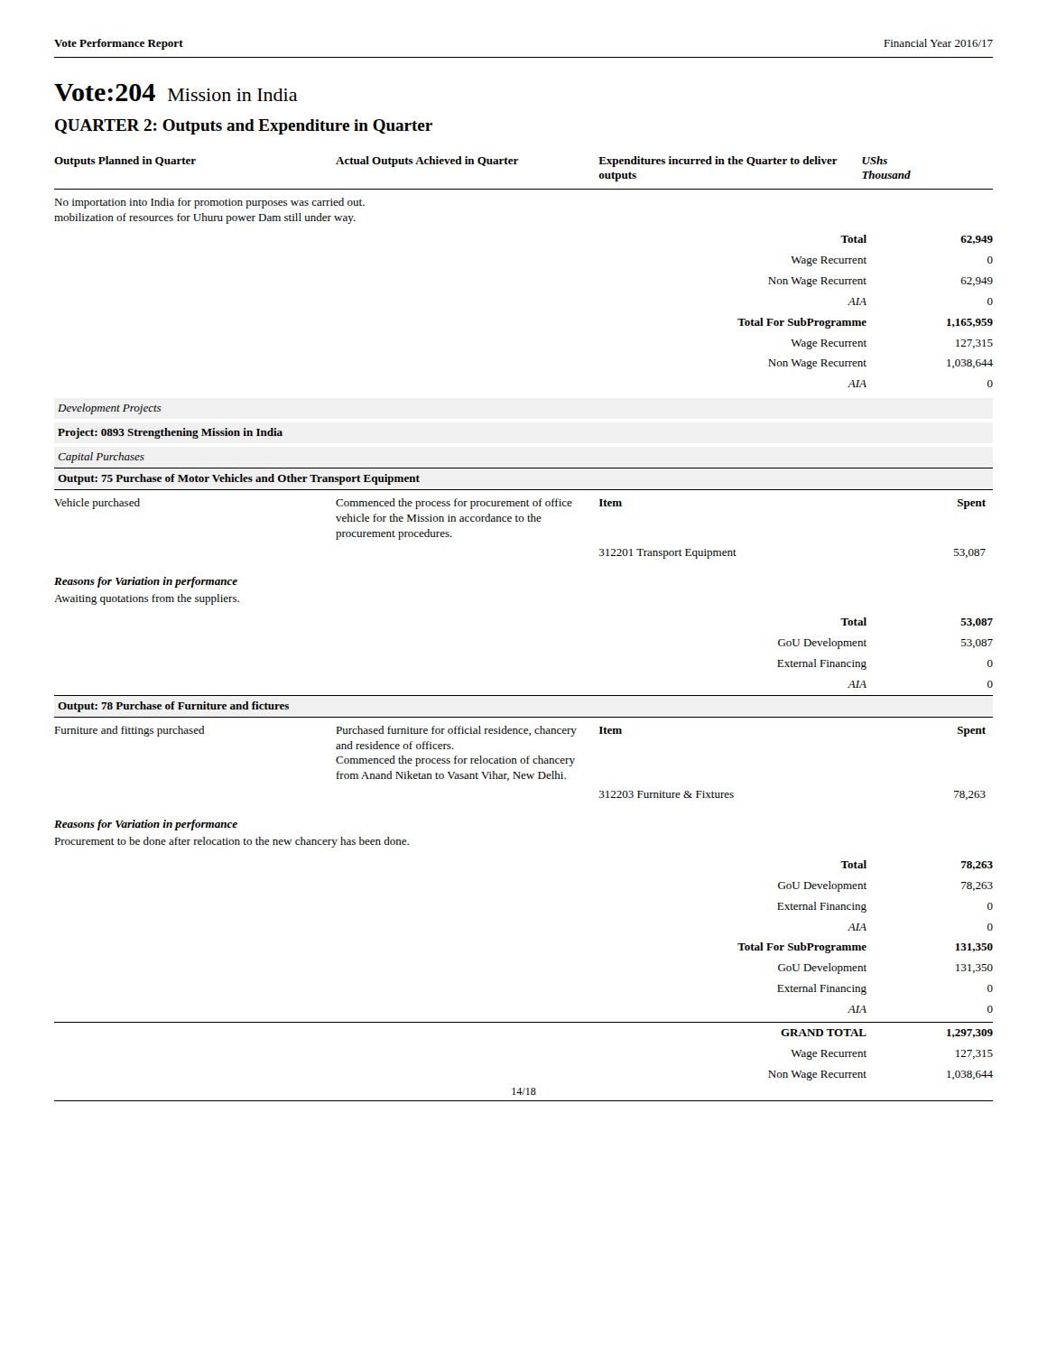Vote Performance Report
Financial Year 2016/17
Vote:204 Mission in India
QUARTER 2: Outputs and Expenditure in Quarter
| Outputs Planned in Quarter | Actual Outputs Achieved in Quarter | Expenditures incurred in the Quarter to deliver outputs | UShs Thousand |
No importation into India for promotion purposes was carried out.
mobilization of resources for Uhuru power Dam still under way.
| Total | 62,949 |
| Wage Recurrent | 0 |
| Non Wage Recurrent | 62,949 |
| AIA | 0 |
| Total For SubProgramme | 1,165,959 |
| Wage Recurrent | 127,315 |
| Non Wage Recurrent | 1,038,644 |
| AIA | 0 |
Development Projects
Project: 0893 Strengthening Mission in India
Capital Purchases
Output: 75 Purchase of Motor Vehicles and Other Transport Equipment
| Vehicle purchased | Commenced the process for procurement of office vehicle for the Mission in accordance to the procurement procedures. | Item | Spent |
| | | 312201 Transport Equipment | 53,087 |
Reasons for Variation in performance
Awaiting quotations from the suppliers.
| Total | 53,087 |
| GoU Development | 53,087 |
| External Financing | 0 |
| AIA | 0 |
Output: 78 Purchase of Furniture and fictures
| Furniture and fittings purchased | Purchased furniture for official residence, chancery and residence of officers. Commenced the process for relocation of chancery from Anand Niketan to Vasant Vihar, New Delhi. | Item | Spent |
| | | 312203 Furniture & Fixtures | 78,263 |
Reasons for Variation in performance
Procurement to be done after relocation to the new chancery has been done.
| Total | 78,263 |
| GoU Development | 78,263 |
| External Financing | 0 |
| AIA | 0 |
| Total For SubProgramme | 131,350 |
| GoU Development | 131,350 |
| External Financing | 0 |
| AIA | 0 |
| GRAND TOTAL | 1,297,309 |
| Wage Recurrent | 127,315 |
| Non Wage Recurrent | 1,038,644 |
14/18